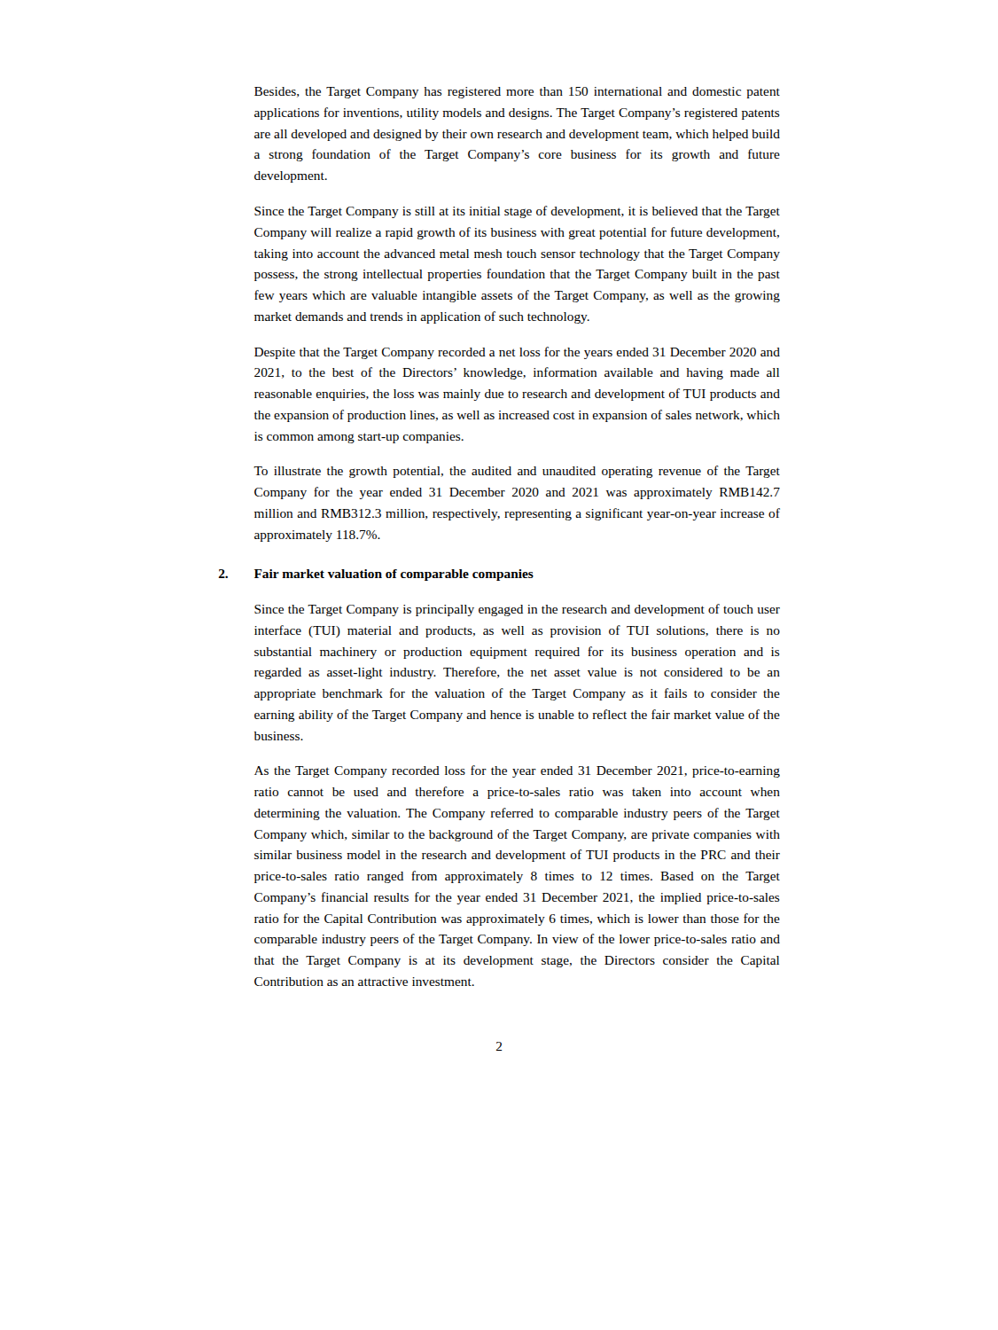Besides, the Target Company has registered more than 150 international and domestic patent applications for inventions, utility models and designs. The Target Company’s registered patents are all developed and designed by their own research and development team, which helped build a strong foundation of the Target Company’s core business for its growth and future development.
Since the Target Company is still at its initial stage of development, it is believed that the Target Company will realize a rapid growth of its business with great potential for future development, taking into account the advanced metal mesh touch sensor technology that the Target Company possess, the strong intellectual properties foundation that the Target Company built in the past few years which are valuable intangible assets of the Target Company, as well as the growing market demands and trends in application of such technology.
Despite that the Target Company recorded a net loss for the years ended 31 December 2020 and 2021, to the best of the Directors’ knowledge, information available and having made all reasonable enquiries, the loss was mainly due to research and development of TUI products and the expansion of production lines, as well as increased cost in expansion of sales network, which is common among start-up companies.
To illustrate the growth potential, the audited and unaudited operating revenue of the Target Company for the year ended 31 December 2020 and 2021 was approximately RMB142.7 million and RMB312.3 million, respectively, representing a significant year-on-year increase of approximately 118.7%.
2.
Fair market valuation of comparable companies
Since the Target Company is principally engaged in the research and development of touch user interface (TUI) material and products, as well as provision of TUI solutions, there is no substantial machinery or production equipment required for its business operation and is regarded as asset-light industry. Therefore, the net asset value is not considered to be an appropriate benchmark for the valuation of the Target Company as it fails to consider the earning ability of the Target Company and hence is unable to reflect the fair market value of the business.
As the Target Company recorded loss for the year ended 31 December 2021, price-to-earning ratio cannot be used and therefore a price-to-sales ratio was taken into account when determining the valuation. The Company referred to comparable industry peers of the Target Company which, similar to the background of the Target Company, are private companies with similar business model in the research and development of TUI products in the PRC and their price-to-sales ratio ranged from approximately 8 times to 12 times. Based on the Target Company’s financial results for the year ended 31 December 2021, the implied price-to-sales ratio for the Capital Contribution was approximately 6 times, which is lower than those for the comparable industry peers of the Target Company. In view of the lower price-to-sales ratio and that the Target Company is at its development stage, the Directors consider the Capital Contribution as an attractive investment.
2